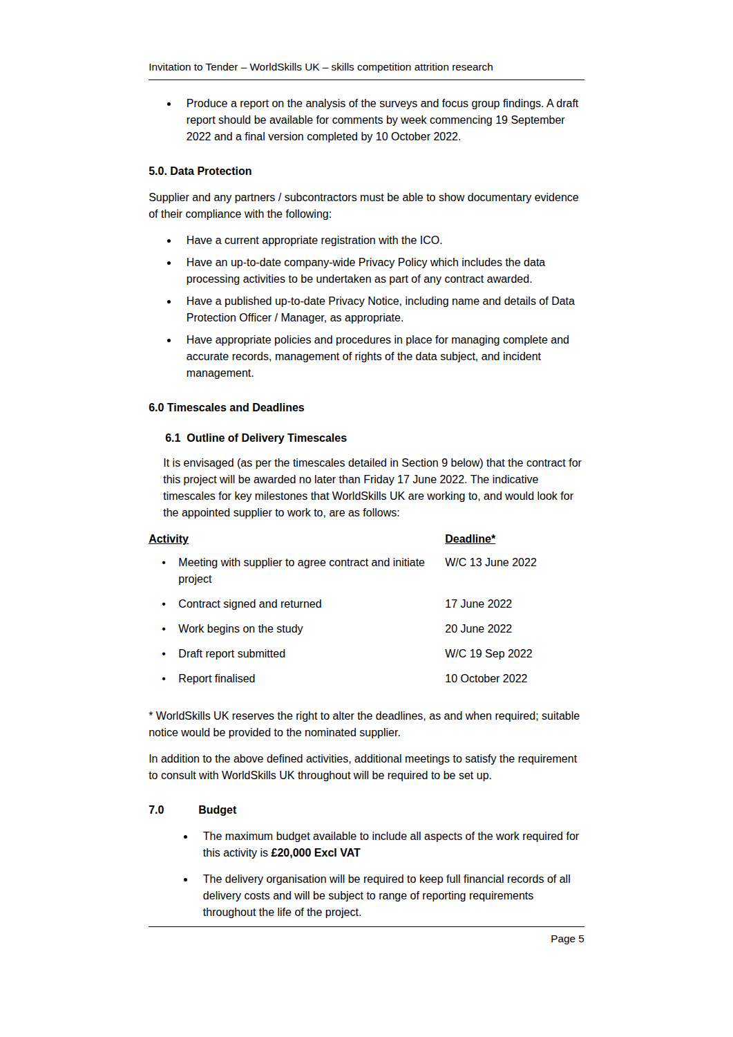Invitation to Tender – WorldSkills UK – skills competition attrition research
Produce a report on the analysis of the surveys and focus group findings. A draft report should be available for comments by week commencing 19 September 2022 and a final version completed by 10 October 2022.
5.0. Data Protection
Supplier and any partners / subcontractors must be able to show documentary evidence of their compliance with the following:
Have a current appropriate registration with the ICO.
Have an up-to-date company-wide Privacy Policy which includes the data processing activities to be undertaken as part of any contract awarded.
Have a published up-to-date Privacy Notice, including name and details of Data Protection Officer / Manager, as appropriate.
Have appropriate policies and procedures in place for managing complete and accurate records, management of rights of the data subject, and incident management.
6.0 Timescales and Deadlines
6.1 Outline of Delivery Timescales
It is envisaged (as per the timescales detailed in Section 9 below) that the contract for this project will be awarded no later than Friday 17 June 2022. The indicative timescales for key milestones that WorldSkills UK are working to, and would look for the appointed supplier to work to, are as follows:
| Activity | Deadline* |
| --- | --- |
| Meeting with supplier to agree contract and initiate project | W/C 13 June 2022 |
| Contract signed and returned | 17 June 2022 |
| Work begins on the study | 20 June 2022 |
| Draft report submitted | W/C 19 Sep 2022 |
| Report finalised | 10 October 2022 |
* WorldSkills UK reserves the right to alter the deadlines, as and when required; suitable notice would be provided to the nominated supplier.
In addition to the above defined activities, additional meetings to satisfy the requirement to consult with WorldSkills UK throughout will be required to be set up.
7.0 Budget
The maximum budget available to include all aspects of the work required for this activity is £20,000 Excl VAT
The delivery organisation will be required to keep full financial records of all delivery costs and will be subject to range of reporting requirements throughout the life of the project.
Page 5